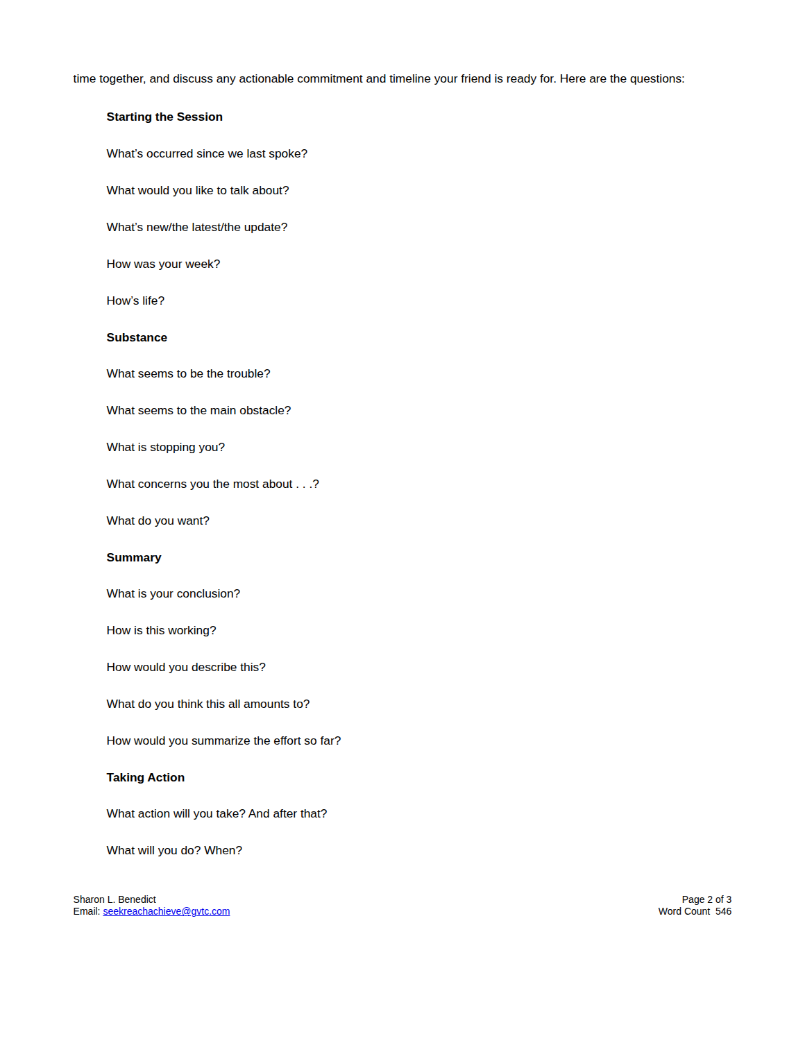time together, and discuss any actionable commitment and timeline your friend is ready for. Here are the questions:
Starting the Session
What’s occurred since we last spoke?
What would you like to talk about?
What’s new/the latest/the update?
How was your week?
How’s life?
Substance
What seems to be the trouble?
What seems to the main obstacle?
What is stopping you?
What concerns you the most about . . .?
What do you want?
Summary
What is your conclusion?
How is this working?
How would you describe this?
What do you think this all amounts to?
How would you summarize the effort so far?
Taking Action
What action will you take? And after that?
What will you do? When?
Sharon L. Benedict
Email: seekreachachieve@gvtc.com
Page 2 of 3
Word Count 546